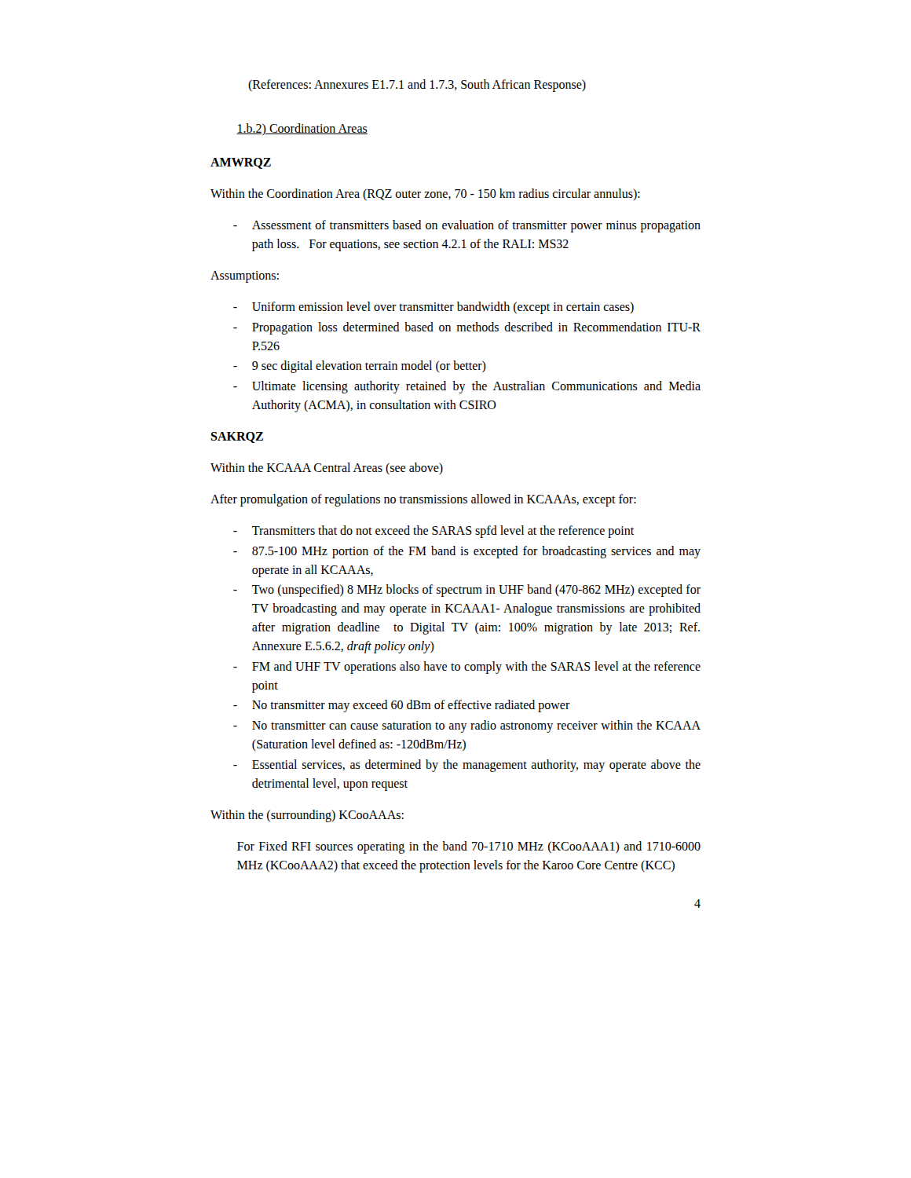(References: Annexures E1.7.1 and 1.7.3, South African Response)
1.b.2) Coordination Areas
AMWRQZ
Within the Coordination Area (RQZ outer zone, 70 - 150 km radius circular annulus):
Assessment of transmitters based on evaluation of transmitter power minus propagation path loss. For equations, see section 4.2.1 of the RALI: MS32
Assumptions:
Uniform emission level over transmitter bandwidth (except in certain cases)
Propagation loss determined based on methods described in Recommendation ITU-R P.526
9 sec digital elevation terrain model (or better)
Ultimate licensing authority retained by the Australian Communications and Media Authority (ACMA), in consultation with CSIRO
SAKRQZ
Within the KCAAA Central Areas (see above)
After promulgation of regulations no transmissions allowed in KCAAAs, except for:
Transmitters that do not exceed the SARAS spfd level at the reference point
87.5-100 MHz portion of the FM band is excepted for broadcasting services and may operate in all KCAAAs,
Two (unspecified) 8 MHz blocks of spectrum in UHF band (470-862 MHz) excepted for TV broadcasting and may operate in KCAAA1- Analogue transmissions are prohibited after migration deadline to Digital TV (aim: 100% migration by late 2013; Ref. Annexure E.5.6.2, draft policy only)
FM and UHF TV operations also have to comply with the SARAS level at the reference point
No transmitter may exceed 60 dBm of effective radiated power
No transmitter can cause saturation to any radio astronomy receiver within the KCAAA (Saturation level defined as: -120dBm/Hz)
Essential services, as determined by the management authority, may operate above the detrimental level, upon request
Within the (surrounding) KCooAAAs:
For Fixed RFI sources operating in the band 70-1710 MHz (KCooAAA1) and 1710-6000 MHz (KCooAAA2) that exceed the protection levels for the Karoo Core Centre (KCC)
4